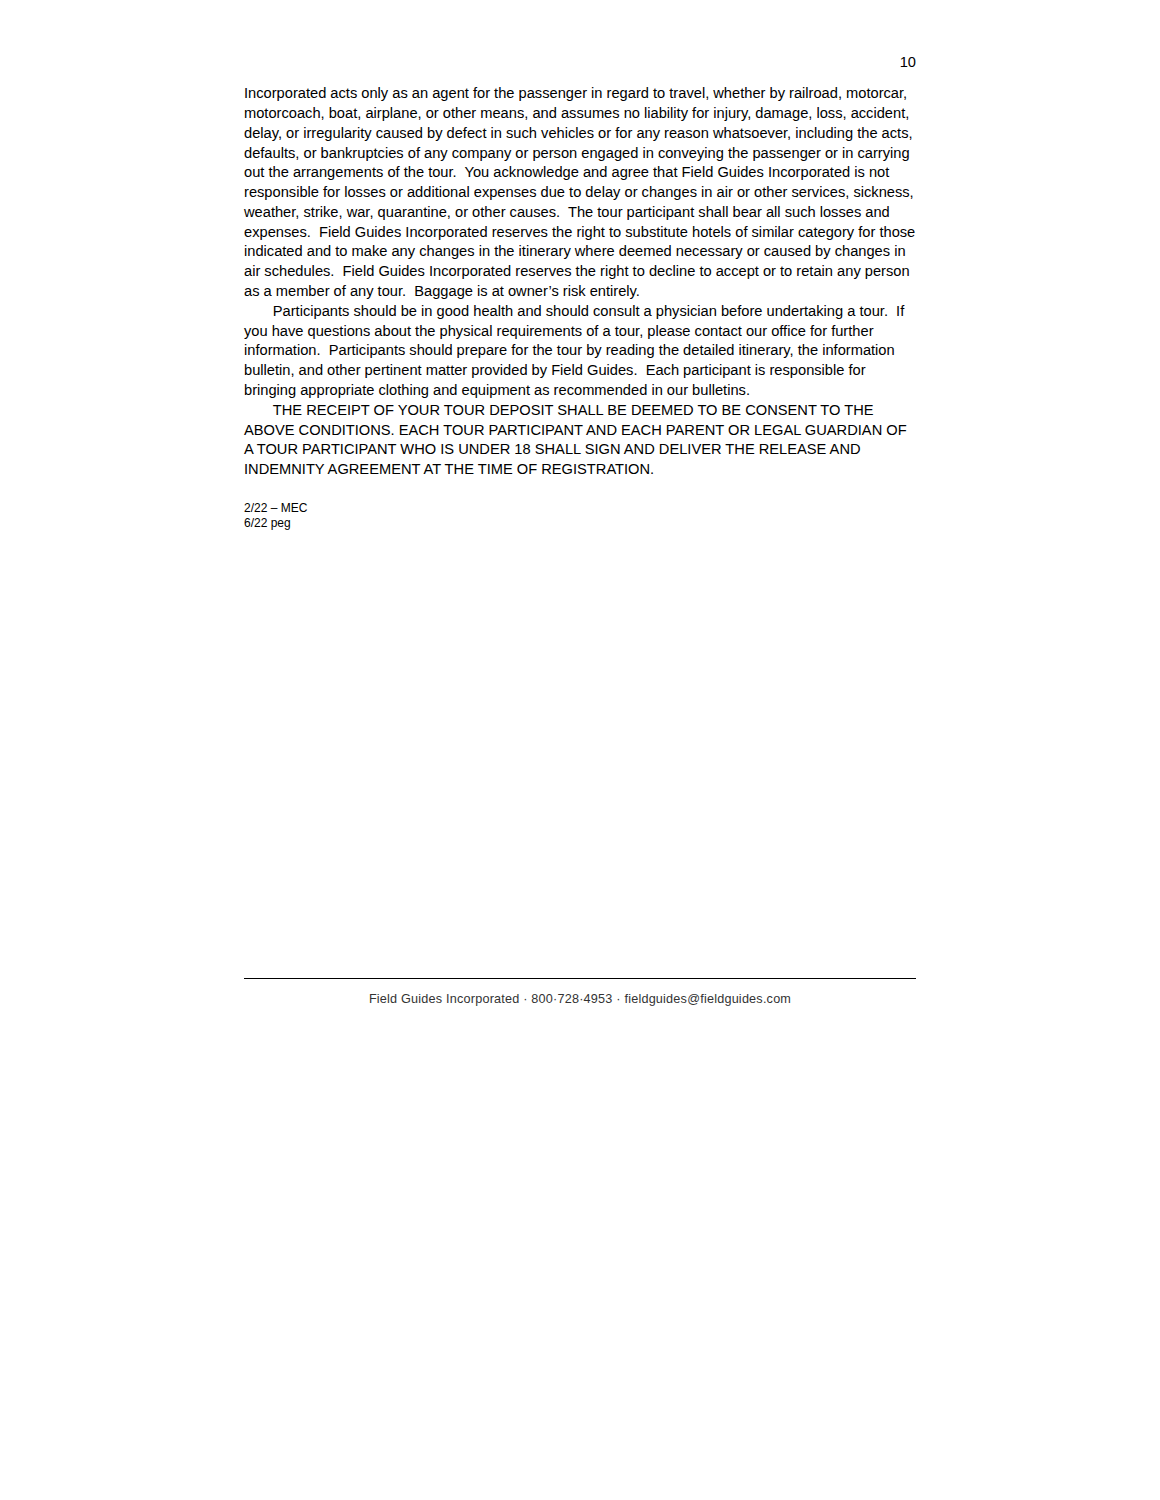10
Incorporated acts only as an agent for the passenger in regard to travel, whether by railroad, motorcar, motorcoach, boat, airplane, or other means, and assumes no liability for injury, damage, loss, accident, delay, or irregularity caused by defect in such vehicles or for any reason whatsoever, including the acts, defaults, or bankruptcies of any company or person engaged in conveying the passenger or in carrying out the arrangements of the tour. You acknowledge and agree that Field Guides Incorporated is not responsible for losses or additional expenses due to delay or changes in air or other services, sickness, weather, strike, war, quarantine, or other causes. The tour participant shall bear all such losses and expenses. Field Guides Incorporated reserves the right to substitute hotels of similar category for those indicated and to make any changes in the itinerary where deemed necessary or caused by changes in air schedules. Field Guides Incorporated reserves the right to decline to accept or to retain any person as a member of any tour. Baggage is at owner’s risk entirely.
Participants should be in good health and should consult a physician before undertaking a tour. If you have questions about the physical requirements of a tour, please contact our office for further information. Participants should prepare for the tour by reading the detailed itinerary, the information bulletin, and other pertinent matter provided by Field Guides. Each participant is responsible for bringing appropriate clothing and equipment as recommended in our bulletins.
The receipt of your tour deposit shall be deemed to be consent to the above conditions. Each tour participant and each parent or legal guardian of a tour participant who is under 18 shall sign and deliver the release and indemnity agreement at the time of registration.
2/22 – MEC
6/22 peg
Field Guides Incorporated · 800·728·4953 · fieldguides@fieldguides.com